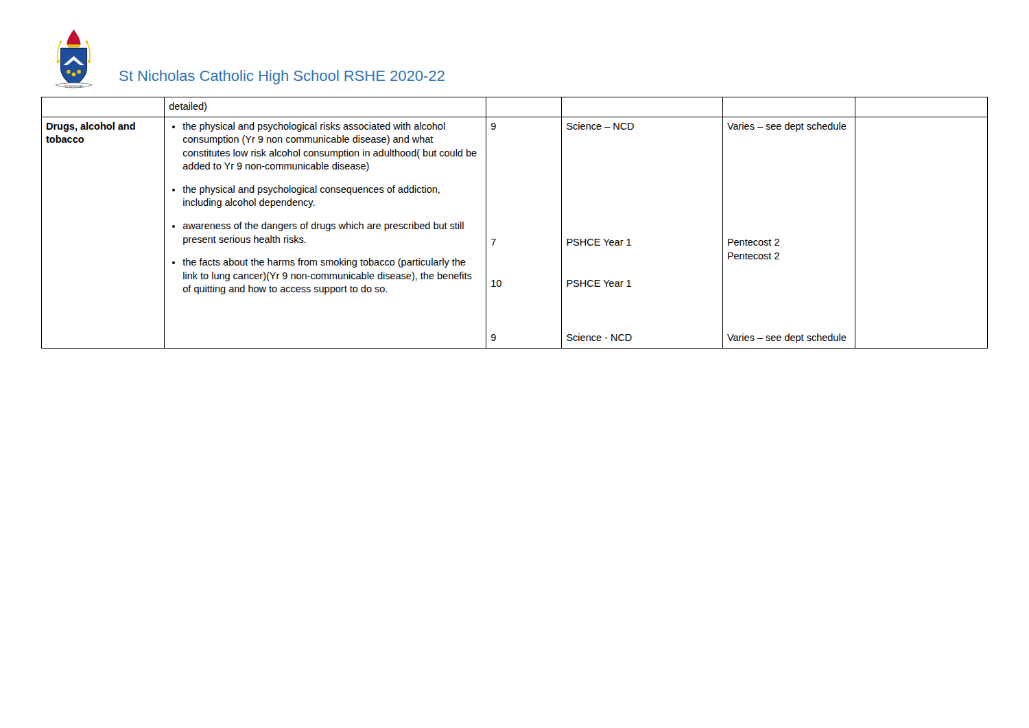ST NICHOLAS
St Nicholas Catholic High School RSHE 2020-22
| | detailed) | | | | |
| Drugs, alcohol and tobacco | the physical and psychological risks associated with alcohol consumption (Yr 9 non communicable disease) and what constitutes low risk alcohol consumption in adulthood( but could be added to Yr 9 non-communicable disease) the physical and psychological consequences of addiction, including alcohol dependency. awareness of the dangers of drugs which are prescribed but still present serious health risks. the facts about the harms from smoking tobacco (particularly the link to lung cancer)(Yr 9 non-communicable disease), the benefits of quitting and how to access support to do so. | 9 7 10 9 | Science – NCD PSHCE Year 1 PSHCE Year 1 Science - NCD | Varies – see dept schedule Pentecost 2 Pentecost 2 Varies – see dept schedule | |